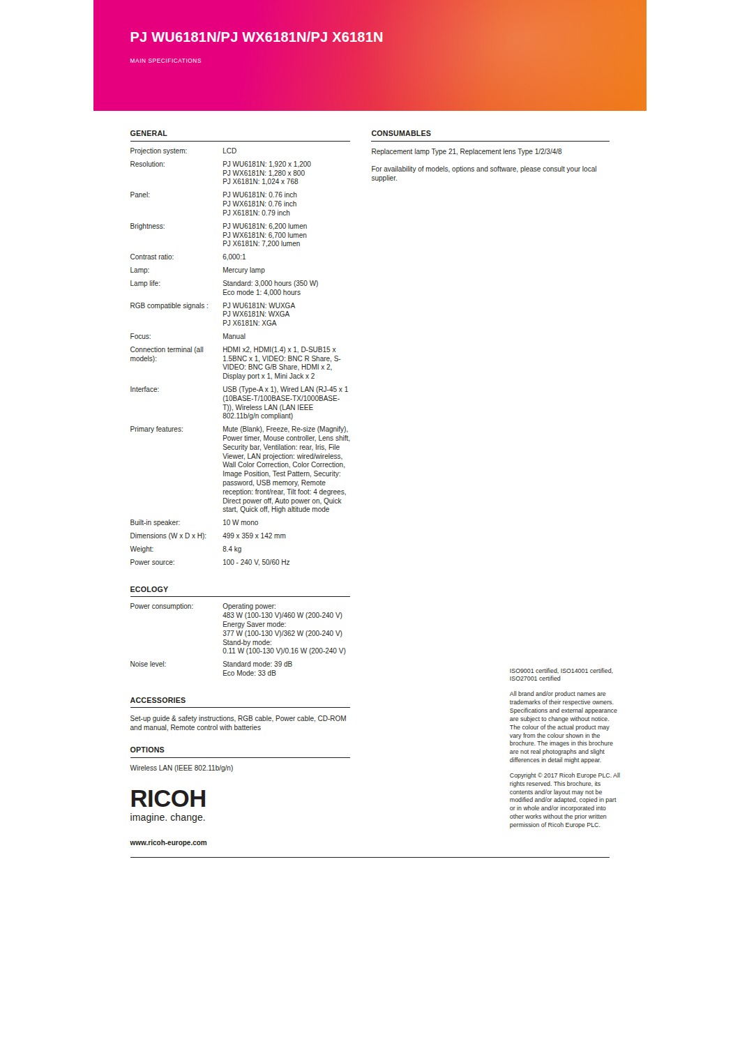PJ WU6181N/PJ WX6181N/PJ X6181N
MAIN SPECIFICATIONS
GENERAL
| Projection system: | LCD |
| Resolution: | PJ WU6181N: 1,920 x 1,200 PJ WX6181N: 1,280 x 800 PJ X6181N: 1,024 x 768 |
| Panel: | PJ WU6181N: 0.76 inch PJ WX6181N: 0.76 inch PJ X6181N: 0.79 inch |
| Brightness: | PJ WU6181N: 6,200 lumen PJ WX6181N: 6,700 lumen PJ X6181N: 7,200 lumen |
| Contrast ratio: | 6,000:1 |
| Lamp: | Mercury lamp |
| Lamp life: | Standard: 3,000 hours (350 W) Eco mode 1: 4,000 hours |
| RGB compatible signals : | PJ WU6181N: WUXGA PJ WX6181N: WXGA PJ X6181N: XGA |
| Focus: | Manual |
| Connection terminal (all models): | HDMI x2, HDMI(1.4) x 1, D-SUB15 x 1.5BNC x 1, VIDEO: BNC R Share, S-VIDEO: BNC G/B Share, HDMI x 2, Display port x 1, Mini Jack x 2 |
| Interface: | USB (Type-A x 1), Wired LAN (RJ-45 x 1 (10BASE-T/100BASE-TX/1000BASE-T)), Wireless LAN (LAN IEEE 802.11b/g/n compliant) |
| Primary features: | Mute (Blank), Freeze, Re-size (Magnify), Power timer, Mouse controller, Lens shift, Security bar, Ventilation: rear, Iris, File Viewer, LAN projection: wired/wireless, Wall Color Correction, Color Correction, Image Position, Test Pattern, Security: password, USB memory, Remote reception: front/rear, Tilt foot: 4 degrees, Direct power off, Auto power on, Quick start, Quick off, High altitude mode |
| Built-in speaker: | 10 W mono |
| Dimensions (W x D x H): | 499 x 359 x 142 mm |
| Weight: | 8.4 kg |
| Power source: | 100 - 240 V, 50/60 Hz |
ECOLOGY
| Power consumption: | Operating power: 483 W (100-130 V)/460 W (200-240 V) Energy Saver mode: 377 W (100-130 V)/362 W (200-240 V) Stand-by mode: 0.11 W (100-130 V)/0.16 W (200-240 V) |
| Noise level: | Standard mode: 39 dB Eco Mode: 33 dB |
ACCESSORIES
Set-up guide & safety instructions, RGB cable, Power cable, CD-ROM and manual, Remote control with batteries
OPTIONS
Wireless LAN (IEEE 802.11b/g/n)
RICOH
imagine. change.
www.ricoh-europe.com
CONSUMABLES
Replacement lamp Type 21, Replacement lens Type 1/2/3/4/8
For availability of models, options and software, please consult your local supplier.
ISO9001 certified, ISO14001 certified, ISO27001 certified
All brand and/or product names are trademarks of their respective owners. Specifications and external appearance are subject to change without notice. The colour of the actual product may vary from the colour shown in the brochure. The images in this brochure are not real photographs and slight differences in detail might appear.
Copyright © 2017 Ricoh Europe PLC. All rights reserved. This brochure, its contents and/or layout may not be modified and/or adapted, copied in part or in whole and/or incorporated into other works without the prior written permission of Ricoh Europe PLC.